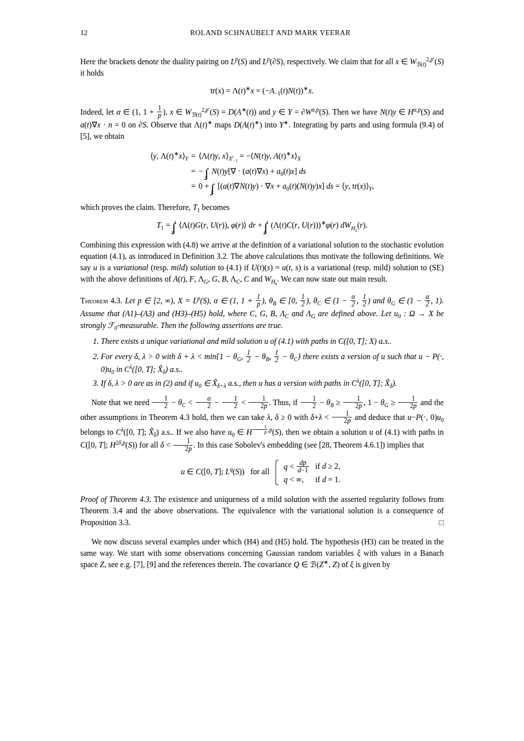12 ROLAND SCHNAUBELT AND MARK VEERAR
Here the brackets denote the duality pairing on Lp(S) and Lp(∂S), respectively. We claim that for all x ∈ Wℬ(t)2,p′(S) it holds
tr(x) = Λ(t)∗x = (−A−1(t)N(t))∗x.
Indeed, let α ∈ (1, 1 + 1 p), x ∈ Wℬ(t)2,p′(S) = D(A∗(t)) and y ∈ Y = ∂Wα,p(S). Then we have N(t)y ∈ Hα,p(S) and a(t)∇x · n = 0 on ∂S. Observe that Λ(t)∗ maps D(A(t)∗) into Y∗. Integrating by parts and using formula (9.4) of [5], we obtain
| ⟨ y , Λ( t ) ∗ x ⟩ Y | = | ⟨Λ( t ) y , x ⟩ X t −1 = −⟨ N ( t ) y , A ( t ) ∗ x ⟩ X |
| | = | − ∫ S N ( t ) y [∇ · ( a ( t )∇ x ) + a 0 ( t ) x ] ds |
| | = | 0 + ∫ S [( a ( t )∇ N ( t ) y ) · ∇ x + a 0 ( t )( N ( t ) y ) x ] ds = ⟨ y , tr( x )⟩ Y , |
which proves the claim. Therefore, T1 becomes
T1 = ∫t 0 ⟨Λ(t)G(r, U(r)), φ(r)⟩ dr + ∫t 0 (Λ(t)C(r, U(r)))∗φ(r) dWH2(r).
Combining this expression with (4.8) we arrive at the definition of a variational solution to the stochastic evolution equation (4.1), as introduced in Definition 3.2. The above calculations thus motivate the following definitions. We say u is a variational (resp. mild) solution to (4.1) if U(t)(s) = u(t, s) is a variational (resp. mild) solution to (SE) with the above definitions of A(t), F, ΛG, G, B, ΛC, C and WHk. We can now state out main result.
Theorem 4.3. Let p ∈ [2, ∞), X = Lp(S), α ∈ (1, 1 + 1 p), θB ∈ [0, 12), θC ∈ (1 − α 2, 12) and θG ∈ (1 − α 2, 1). Assume that (A1)–(A3) and (H3)–(H5) hold, where C, G, B, ΛC and ΛG are defined above. Let u0 : Ω → X be strongly ℱ0-measurable. Then the following assertions are true.
There exists a unique variational and mild solution u of (4.1) with paths in C([0, T]; X) a.s..
For every δ, λ > 0 with δ + λ < min{1 − θG, 12 − θB, 12 − θC} there exists a version of u such that u − P(·, 0)u0 in Cλ([0, T]; X̃δ) a.s..
If δ, λ > 0 are as in (2) and if u0 ∈ X̃δ+λ a.s., then u has a version with paths in Cλ([0, T]; X̃δ).
Note that we need 12 − θC < α 2 − 12 < 12p. Thus, if 12 − θB ≥ 12p, 1 − θG ≥ 12p and the other assumptions in Theorem 4.3 hold, then we can take λ, δ ≥ 0 with δ+λ < 12p and deduce that u−P(·, 0)u0 belongs to Cλ([0, T]; X̃δ) a.s.. If we also have u0 ∈ H1 p,p(S), then we obtain a solution u of (4.1) with paths in C([0, T]; H2δ,p(S)) for all δ < 12p. In this case Sobolev's embedding (see [28, Theorem 4.6.1]) implies that
u ∈ C([0, T]; Lq(S)) for all
| q < dp d −1 | if d ≥ 2, |
| q < ∞, | if d = 1. |
Proof of Theorem 4.3. The existence and uniqueness of a mild solution with the asserted regularity follows from Theorem 3.4 and the above observations. The equivalence with the variational solution is a consequence of Proposition 3.3. □
We now discuss several examples under which (H4) and (H5) hold. The hypothesis (H3) can be treated in the same way. We start with some observations concerning Gaussian random variables ξ with values in a Banach space Z, see e.g. [7], [9] and the references therein. The covariance Q ∈ ℬ(Z∗, Z) of ξ is given by